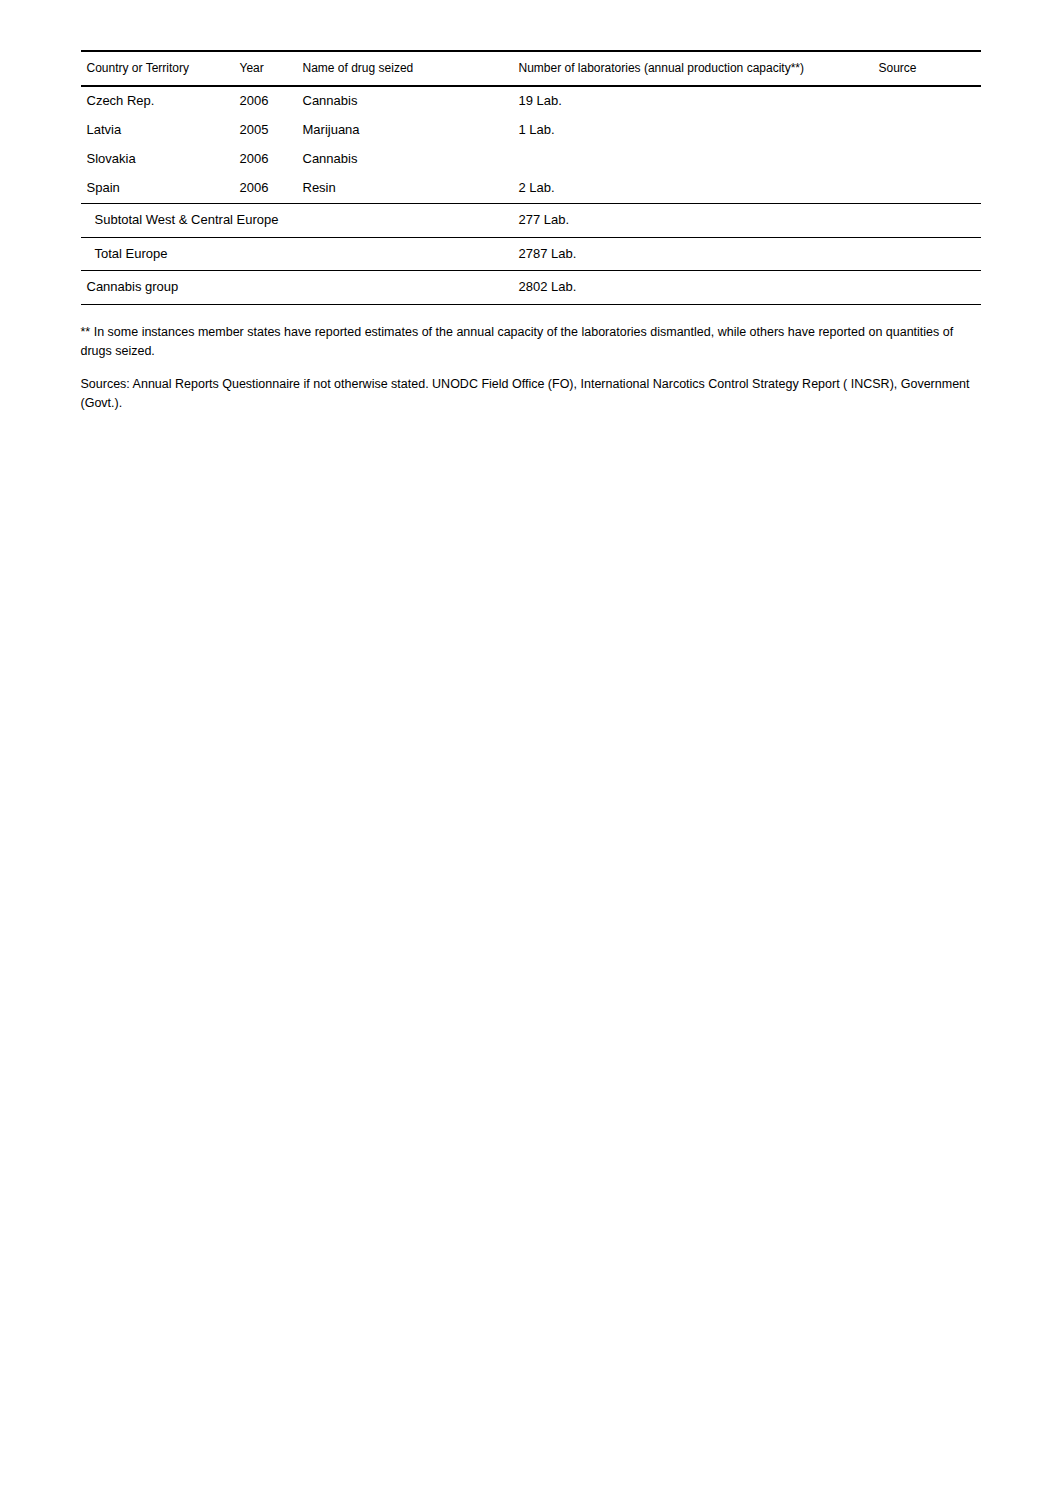| Country or Territory | Year | Name of drug seized | Number of laboratories (annual production capacity**) | Source |
| --- | --- | --- | --- | --- |
| Czech Rep. | 2006 | Cannabis | 19 Lab. | |
| Latvia | 2005 | Marijuana | 1 Lab. | |
| Slovakia | 2006 | Cannabis | | |
| Spain | 2006 | Resin | 2 Lab. | |
| Subtotal West & Central Europe | 277 Lab. | |
| Total Europe | 2787 Lab. | |
| Cannabis group | 2802 Lab. | |
** In some instances member states have reported estimates of the annual capacity of the laboratories dismantled, while others have reported on quantities of drugs seized.
Sources: Annual Reports Questionnaire if not otherwise stated. UNODC Field Office (FO), International Narcotics Control Strategy Report ( INCSR), Government (Govt.).